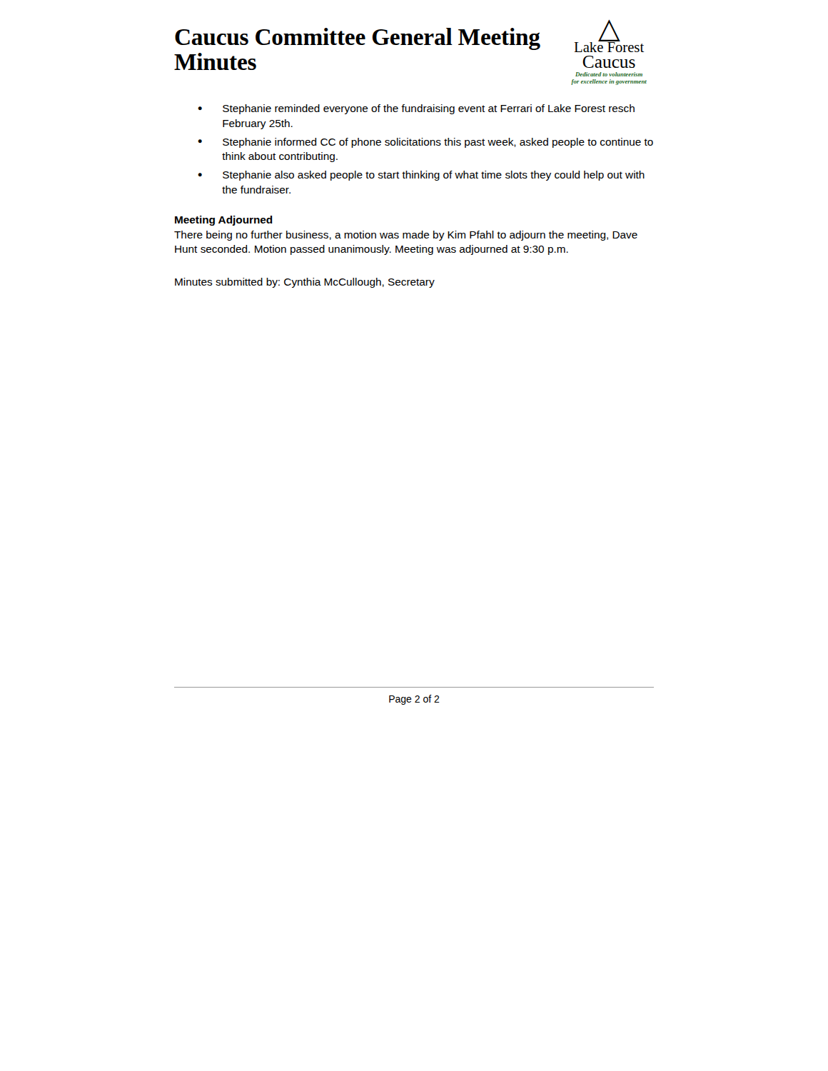Caucus Committee General Meeting Minutes
△
Lake Forest
Caucus
Dedicated to volunteerism
for excellence in government
Stephanie reminded everyone of the fundraising event at Ferrari of Lake Forest resch February 25th.
Stephanie informed CC of phone solicitations this past week, asked people to continue to think about contributing.
Stephanie also asked people to start thinking of what time slots they could help out with the fundraiser.
Meeting Adjourned
There being no further business, a motion was made by Kim Pfahl to adjourn the meeting, Dave Hunt seconded. Motion passed unanimously. Meeting was adjourned at 9:30 p.m.
Minutes submitted by: Cynthia McCullough, Secretary
Page 2 of 2